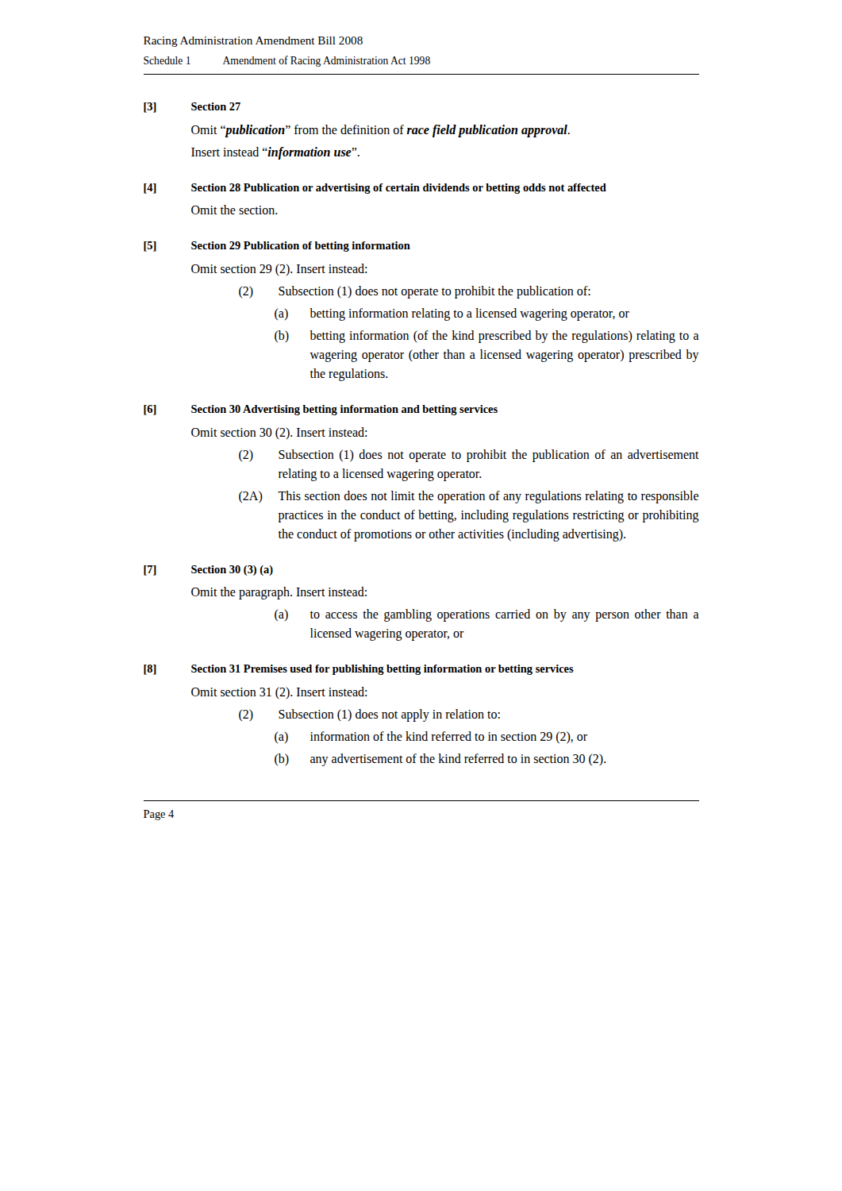Racing Administration Amendment Bill 2008
Schedule 1 Amendment of Racing Administration Act 1998
[3]
Section 27
Omit “publication” from the definition of race field publication approval.
Insert instead “information use”.
[4]
Section 28 Publication or advertising of certain dividends or betting odds not affected
Omit the section.
[5]
Section 29 Publication of betting information
Omit section 29 (2). Insert instead:
(2)
Subsection (1) does not operate to prohibit the publication of:
(a)
betting information relating to a licensed wagering operator, or
(b)
betting information (of the kind prescribed by the regulations) relating to a wagering operator (other than a licensed wagering operator) prescribed by the regulations.
[6]
Section 30 Advertising betting information and betting services
Omit section 30 (2). Insert instead:
(2)
Subsection (1) does not operate to prohibit the publication of an advertisement relating to a licensed wagering operator.
(2A)
This section does not limit the operation of any regulations relating to responsible practices in the conduct of betting, including regulations restricting or prohibiting the conduct of promotions or other activities (including advertising).
[7]
Section 30 (3) (a)
Omit the paragraph. Insert instead:
(a)
to access the gambling operations carried on by any person other than a licensed wagering operator, or
[8]
Section 31 Premises used for publishing betting information or betting services
Omit section 31 (2). Insert instead:
(2)
Subsection (1) does not apply in relation to:
(a)
information of the kind referred to in section 29 (2), or
(b)
any advertisement of the kind referred to in section 30 (2).
Page 4